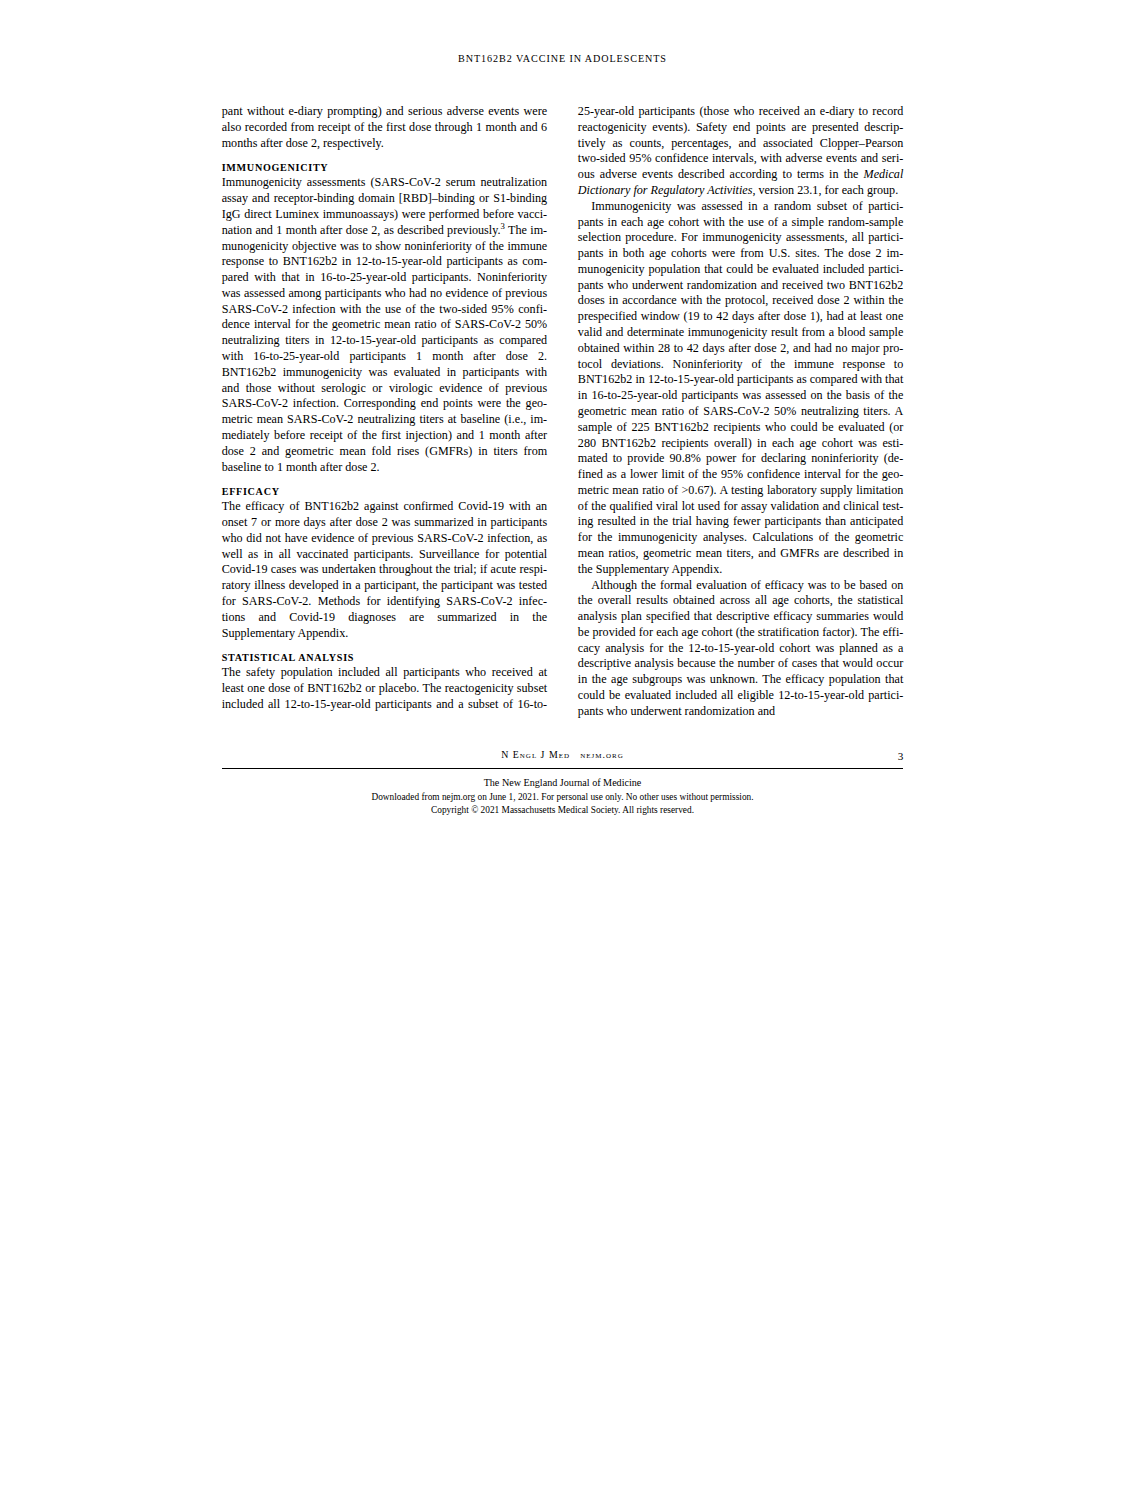BNT162b2 Vaccine in Adolescents
pant without e-diary prompting) and serious adverse events were also recorded from receipt of the first dose through 1 month and 6 months after dose 2, respectively.
Immunogenicity
Immunogenicity assessments (SARS-CoV-2 serum neutralization assay and receptor-binding domain [RBD]–binding or S1-binding IgG direct Luminex immunoassays) were performed before vaccination and 1 month after dose 2, as described previously.3 The immunogenicity objective was to show noninferiority of the immune response to BNT162b2 in 12-to-15-year-old participants as compared with that in 16-to-25-year-old participants. Noninferiority was assessed among participants who had no evidence of previous SARS-CoV-2 infection with the use of the two-sided 95% confidence interval for the geometric mean ratio of SARS-CoV-2 50% neutralizing titers in 12-to-15-year-old participants as compared with 16-to-25-year-old participants 1 month after dose 2. BNT162b2 immunogenicity was evaluated in participants with and those without serologic or virologic evidence of previous SARS-CoV-2 infection. Corresponding end points were the geometric mean SARS-CoV-2 neutralizing titers at baseline (i.e., immediately before receipt of the first injection) and 1 month after dose 2 and geometric mean fold rises (GMFRs) in titers from baseline to 1 month after dose 2.
Efficacy
The efficacy of BNT162b2 against confirmed Covid-19 with an onset 7 or more days after dose 2 was summarized in participants who did not have evidence of previous SARS-CoV-2 infection, as well as in all vaccinated participants. Surveillance for potential Covid-19 cases was undertaken throughout the trial; if acute respiratory illness developed in a participant, the participant was tested for SARS-CoV-2. Methods for identifying SARS-CoV-2 infections and Covid-19 diagnoses are summarized in the Supplementary Appendix.
Statistical Analysis
The safety population included all participants who received at least one dose of BNT162b2 or placebo. The reactogenicity subset included all 12-to-15-year-old participants and a subset of 16-to-25-year-old participants (those who received an e-diary to record reactogenicity events). Safety end points are presented descriptively as counts, percentages, and associated Clopper–Pearson two-sided 95% confidence intervals, with adverse events and serious adverse events described according to terms in the Medical Dictionary for Regulatory Activities, version 23.1, for each group.
Immunogenicity was assessed in a random subset of participants in each age cohort with the use of a simple random-sample selection procedure. For immunogenicity assessments, all participants in both age cohorts were from U.S. sites. The dose 2 immunogenicity population that could be evaluated included participants who underwent randomization and received two BNT162b2 doses in accordance with the protocol, received dose 2 within the prespecified window (19 to 42 days after dose 1), had at least one valid and determinate immunogenicity result from a blood sample obtained within 28 to 42 days after dose 2, and had no major protocol deviations. Noninferiority of the immune response to BNT162b2 in 12-to-15-year-old participants as compared with that in 16-to-25-year-old participants was assessed on the basis of the geometric mean ratio of SARS-CoV-2 50% neutralizing titers. A sample of 225 BNT162b2 recipients who could be evaluated (or 280 BNT162b2 recipients overall) in each age cohort was estimated to provide 90.8% power for declaring noninferiority (defined as a lower limit of the 95% confidence interval for the geometric mean ratio of >0.67). A testing laboratory supply limitation of the qualified viral lot used for assay validation and clinical testing resulted in the trial having fewer participants than anticipated for the immunogenicity analyses. Calculations of the geometric mean ratios, geometric mean titers, and GMFRs are described in the Supplementary Appendix.
Although the formal evaluation of efficacy was to be based on the overall results obtained across all age cohorts, the statistical analysis plan specified that descriptive efficacy summaries would be provided for each age cohort (the stratification factor). The efficacy analysis for the 12-to-15-year-old cohort was planned as a descriptive analysis because the number of cases that would occur in the age subgroups was unknown. The efficacy population that could be evaluated included all eligible 12-to-15-year-old participants who underwent randomization and
N Engl J Med nejm.org 3
The New England Journal of Medicine
Downloaded from nejm.org on June 1, 2021. For personal use only. No other uses without permission.
Copyright © 2021 Massachusetts Medical Society. All rights reserved.